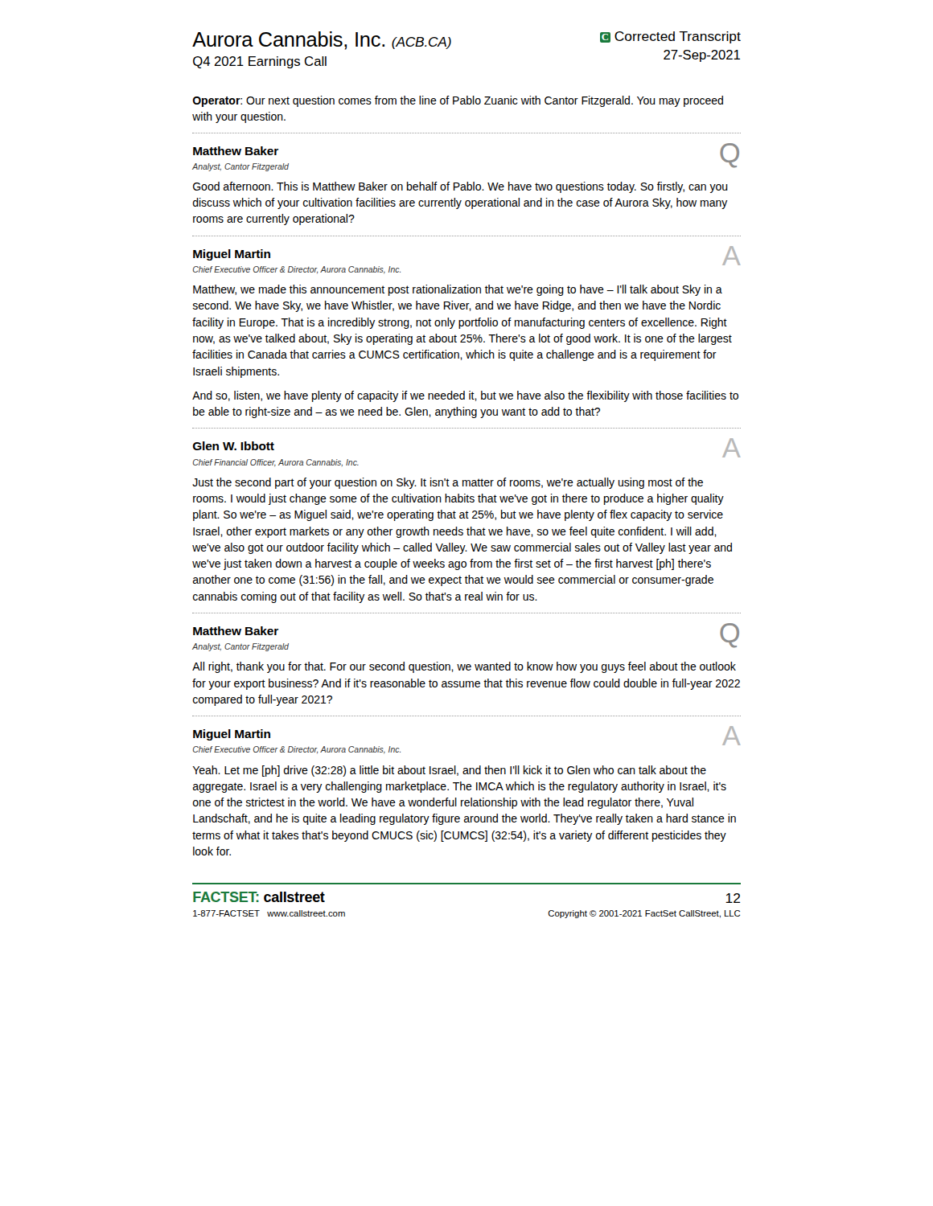Aurora Cannabis, Inc. (ACB.CA)
Q4 2021 Earnings Call
CCorrected Transcript
27-Sep-2021
Operator: Our next question comes from the line of Pablo Zuanic with Cantor Fitzgerald. You may proceed with your question.
Matthew Baker
Analyst, Cantor Fitzgerald
Q
Good afternoon. This is Matthew Baker on behalf of Pablo. We have two questions today. So firstly, can you discuss which of your cultivation facilities are currently operational and in the case of Aurora Sky, how many rooms are currently operational?
Miguel Martin
Chief Executive Officer & Director, Aurora Cannabis, Inc.
A
Matthew, we made this announcement post rationalization that we're going to have – I'll talk about Sky in a second. We have Sky, we have Whistler, we have River, and we have Ridge, and then we have the Nordic facility in Europe. That is a incredibly strong, not only portfolio of manufacturing centers of excellence. Right now, as we've talked about, Sky is operating at about 25%. There's a lot of good work. It is one of the largest facilities in Canada that carries a CUMCS certification, which is quite a challenge and is a requirement for Israeli shipments.
And so, listen, we have plenty of capacity if we needed it, but we have also the flexibility with those facilities to be able to right-size and – as we need be. Glen, anything you want to add to that?
Glen W. Ibbott
Chief Financial Officer, Aurora Cannabis, Inc.
A
Just the second part of your question on Sky. It isn't a matter of rooms, we're actually using most of the rooms. I would just change some of the cultivation habits that we've got in there to produce a higher quality plant. So we're – as Miguel said, we're operating that at 25%, but we have plenty of flex capacity to service Israel, other export markets or any other growth needs that we have, so we feel quite confident. I will add, we've also got our outdoor facility which – called Valley. We saw commercial sales out of Valley last year and we've just taken down a harvest a couple of weeks ago from the first set of – the first harvest [ph] there's another one to come (31:56) in the fall, and we expect that we would see commercial or consumer-grade cannabis coming out of that facility as well. So that's a real win for us.
Matthew Baker
Analyst, Cantor Fitzgerald
Q
All right, thank you for that. For our second question, we wanted to know how you guys feel about the outlook for your export business? And if it's reasonable to assume that this revenue flow could double in full-year 2022 compared to full-year 2021?
Miguel Martin
Chief Executive Officer & Director, Aurora Cannabis, Inc.
A
Yeah. Let me [ph] drive (32:28) a little bit about Israel, and then I'll kick it to Glen who can talk about the aggregate. Israel is a very challenging marketplace. The IMCA which is the regulatory authority in Israel, it's one of the strictest in the world. We have a wonderful relationship with the lead regulator there, Yuval Landschaft, and he is quite a leading regulatory figure around the world. They've really taken a hard stance in terms of what it takes that's beyond CMUCS (sic) [CUMCS] (32:54), it's a variety of different pesticides they look for.
FACTSET: callstreet
1-877-FACTSET www.callstreet.com
12
Copyright © 2001-2021 FactSet CallStreet, LLC